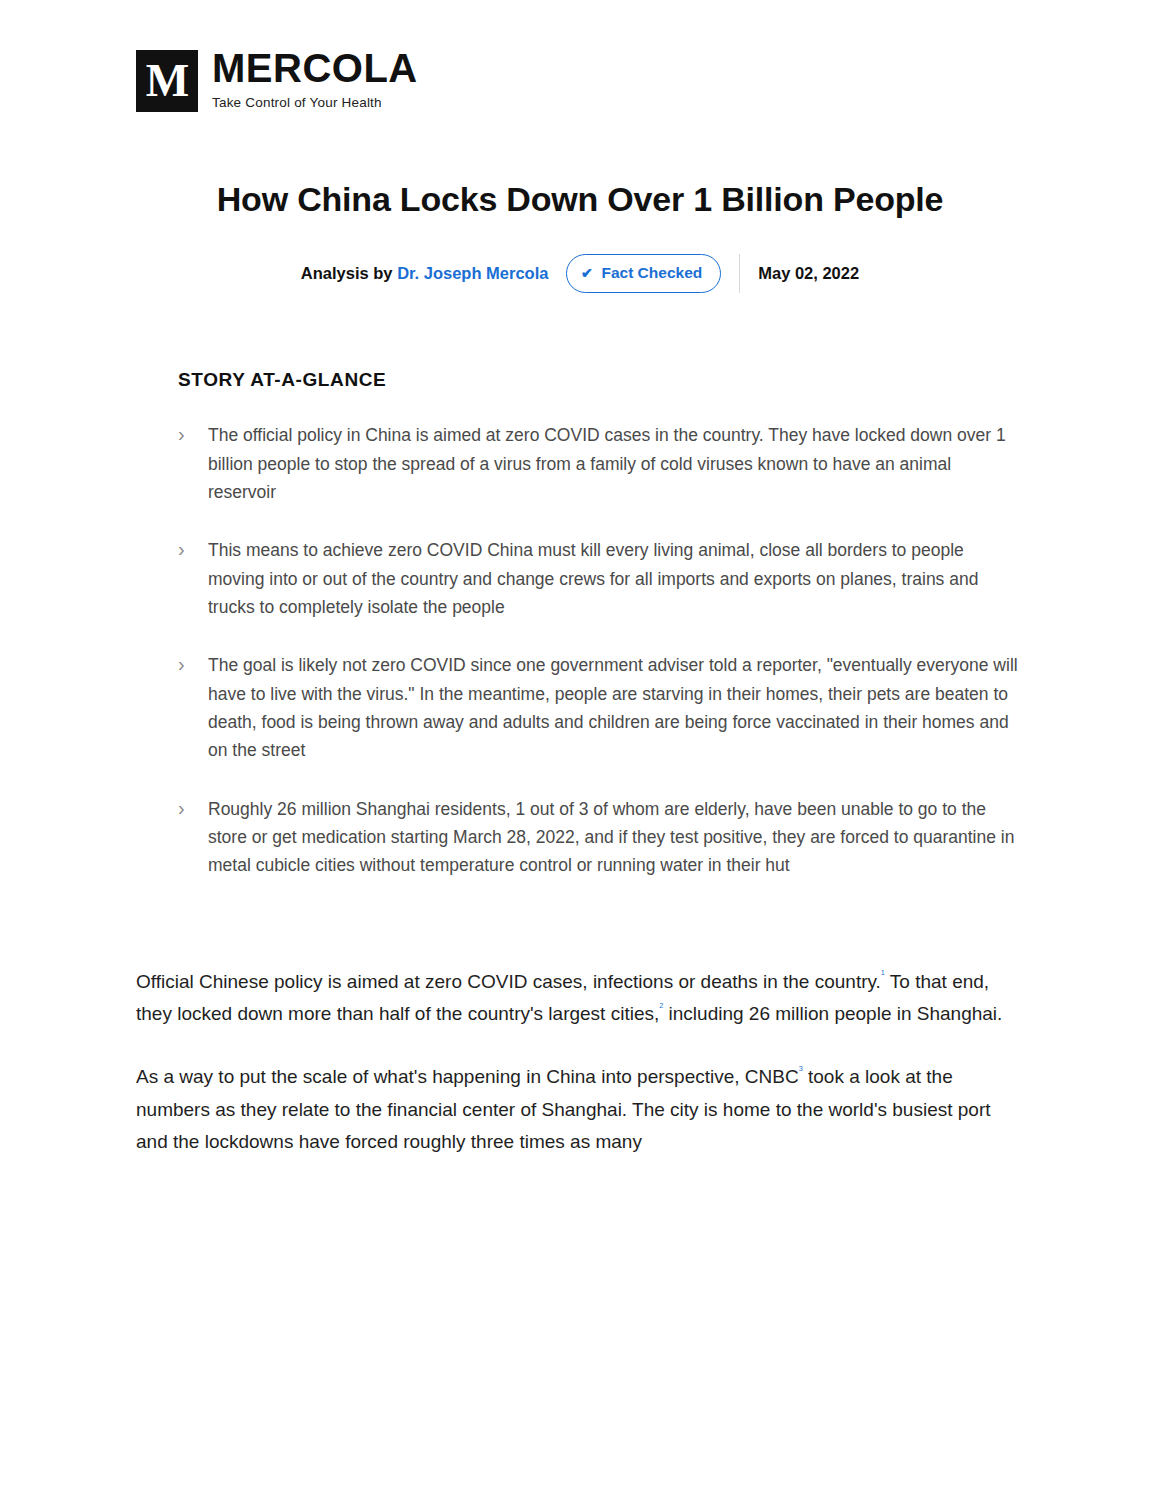M
MERCOLA Take Control of Your Health
How China Locks Down Over 1 Billion People
Analysis by Dr. Joseph Mercola ✔ Fact Checked May 02, 2022
STORY AT-A-GLANCE
The official policy in China is aimed at zero COVID cases in the country. They have locked down over 1 billion people to stop the spread of a virus from a family of cold viruses known to have an animal reservoir
This means to achieve zero COVID China must kill every living animal, close all borders to people moving into or out of the country and change crews for all imports and exports on planes, trains and trucks to completely isolate the people
The goal is likely not zero COVID since one government adviser told a reporter, "eventually everyone will have to live with the virus." In the meantime, people are starving in their homes, their pets are beaten to death, food is being thrown away and adults and children are being force vaccinated in their homes and on the street
Roughly 26 million Shanghai residents, 1 out of 3 of whom are elderly, have been unable to go to the store or get medication starting March 28, 2022, and if they test positive, they are forced to quarantine in metal cubicle cities without temperature control or running water in their hut
Official Chinese policy is aimed at zero COVID cases, infections or deaths in the country.1 To that end, they locked down more than half of the country's largest cities,2 including 26 million people in Shanghai.
As a way to put the scale of what's happening in China into perspective, CNBC3 took a look at the numbers as they relate to the financial center of Shanghai. The city is home to the world's busiest port and the lockdowns have forced roughly three times as many